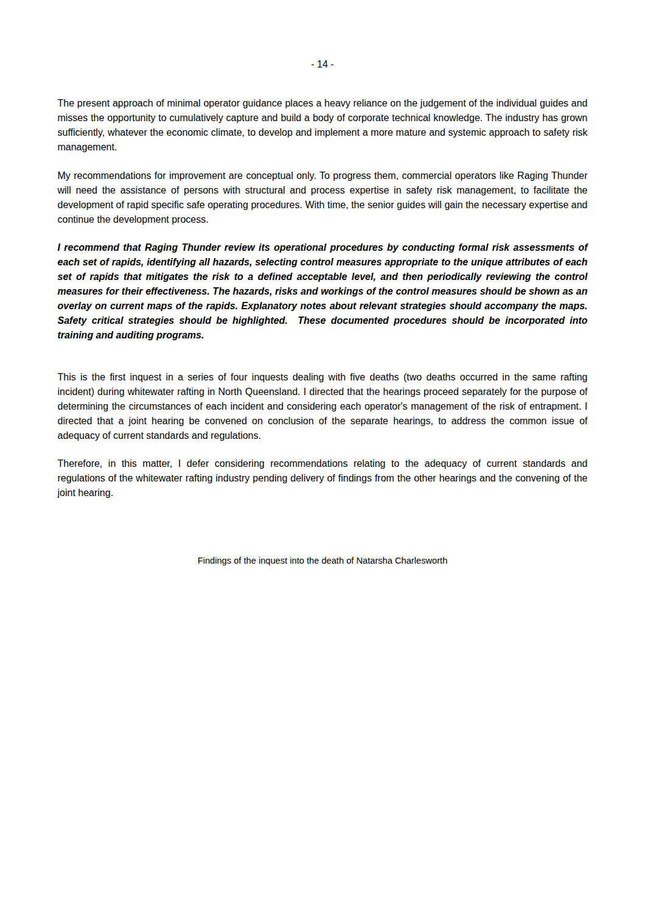- 14 -
The present approach of minimal operator guidance places a heavy reliance on the judgement of the individual guides and misses the opportunity to cumulatively capture and build a body of corporate technical knowledge. The industry has grown sufficiently, whatever the economic climate, to develop and implement a more mature and systemic approach to safety risk management.
My recommendations for improvement are conceptual only. To progress them, commercial operators like Raging Thunder will need the assistance of persons with structural and process expertise in safety risk management, to facilitate the development of rapid specific safe operating procedures. With time, the senior guides will gain the necessary expertise and continue the development process.
I recommend that Raging Thunder review its operational procedures by conducting formal risk assessments of each set of rapids, identifying all hazards, selecting control measures appropriate to the unique attributes of each set of rapids that mitigates the risk to a defined acceptable level, and then periodically reviewing the control measures for their effectiveness. The hazards, risks and workings of the control measures should be shown as an overlay on current maps of the rapids. Explanatory notes about relevant strategies should accompany the maps. Safety critical strategies should be highlighted. These documented procedures should be incorporated into training and auditing programs.
This is the first inquest in a series of four inquests dealing with five deaths (two deaths occurred in the same rafting incident) during whitewater rafting in North Queensland. I directed that the hearings proceed separately for the purpose of determining the circumstances of each incident and considering each operator's management of the risk of entrapment. I directed that a joint hearing be convened on conclusion of the separate hearings, to address the common issue of adequacy of current standards and regulations.
Therefore, in this matter, I defer considering recommendations relating to the adequacy of current standards and regulations of the whitewater rafting industry pending delivery of findings from the other hearings and the convening of the joint hearing.
Findings of the inquest into the death of Natarsha Charlesworth